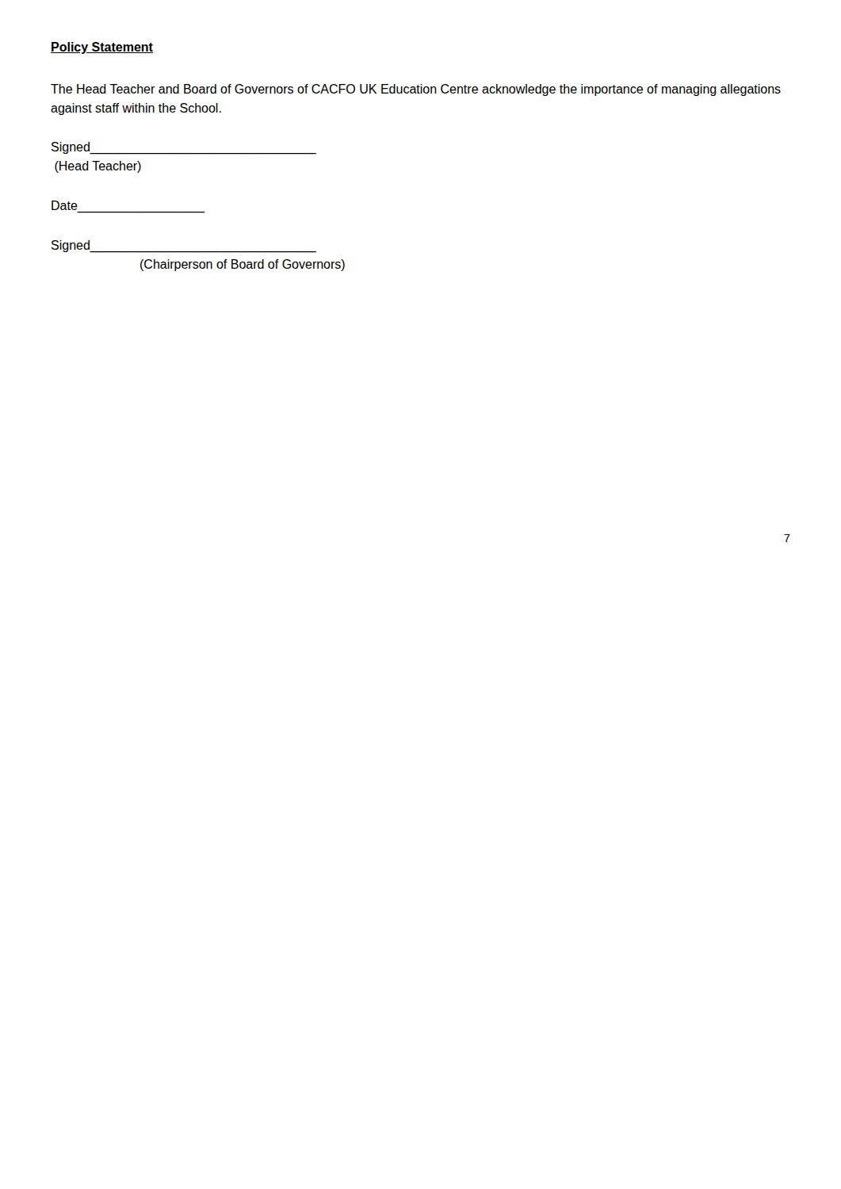Policy Statement
The Head Teacher and Board of Governors of CACFO UK Education Centre acknowledge the importance of managing allegations against staff within the School.
Signed________________________________
(Head Teacher)
Date__________________
Signed________________________________
(Chairperson of Board of Governors)
7